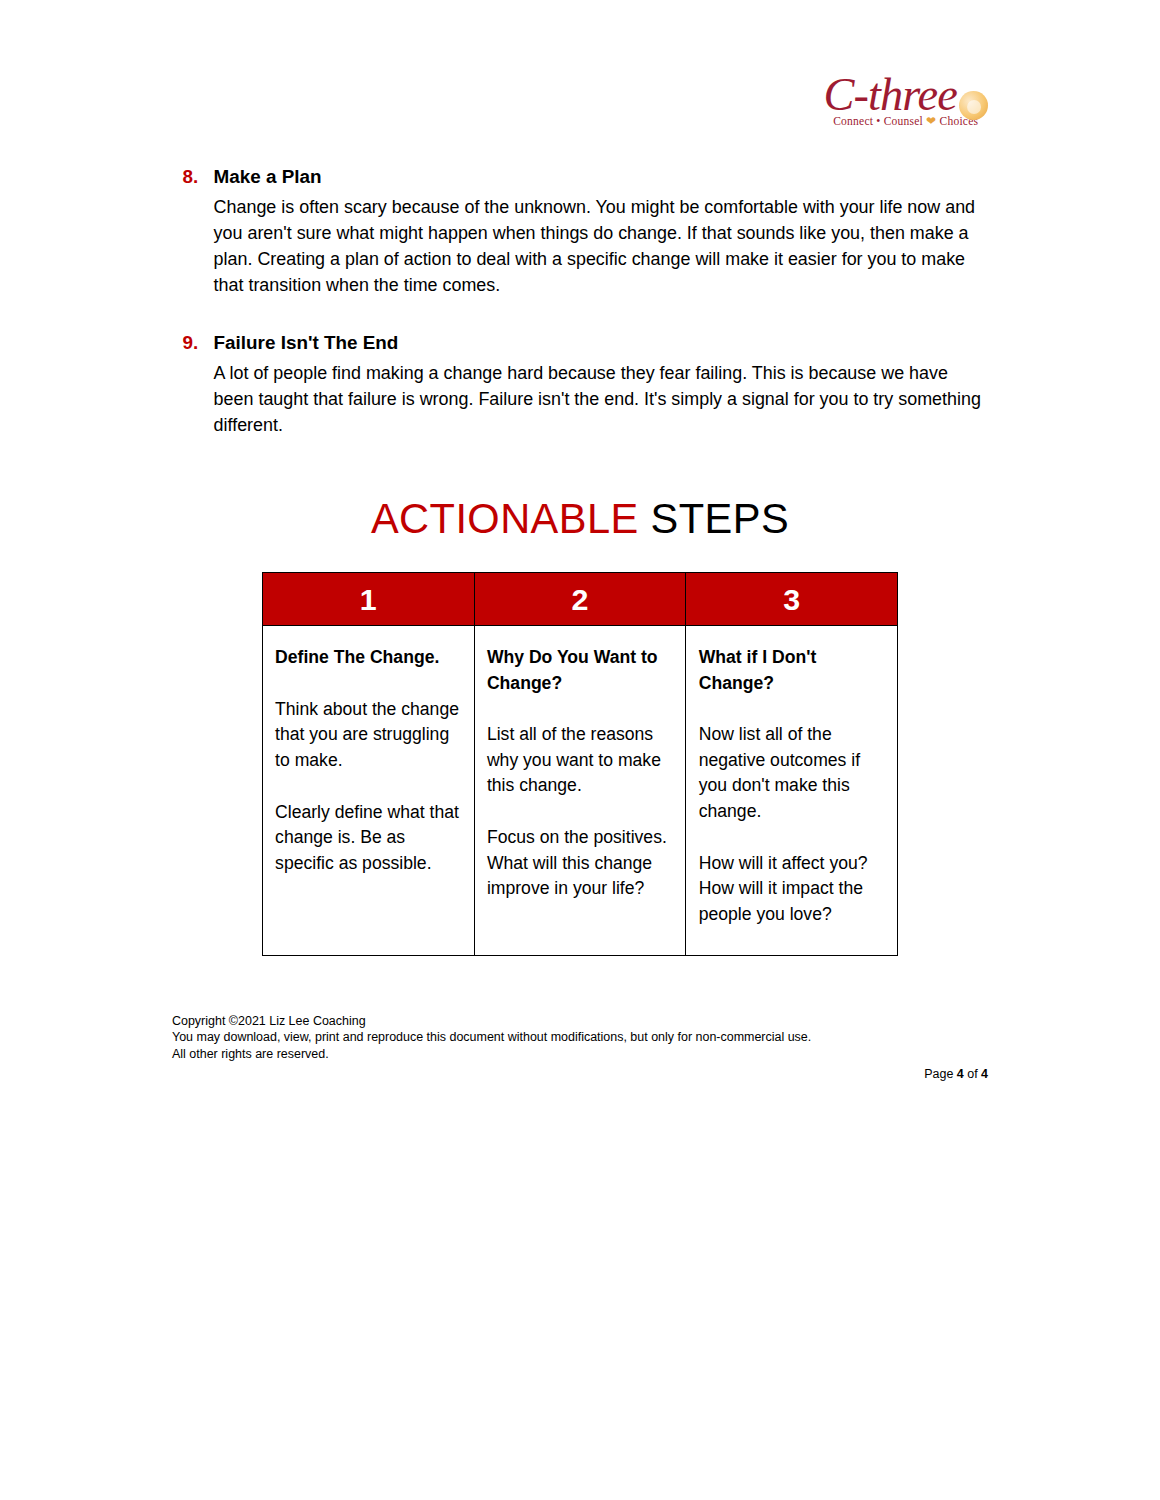C-three
Connect • Counsel ❤ Choices
Make a Plan
Change is often scary because of the unknown. You might be comfortable with your life now and you aren't sure what might happen when things do change. If that sounds like you, then make a plan. Creating a plan of action to deal with a specific change will make it easier for you to make that transition when the time comes.
Failure Isn't The End
A lot of people find making a change hard because they fear failing. This is because we have been taught that failure is wrong. Failure isn't the end. It's simply a signal for you to try something different.
ACTIONABLE STEPS
| 1 | 2 | 3 |
| --- | --- | --- |
| Define The Change. Think about the change that you are struggling to make. Clearly define what that change is. Be as specific as possible. | Why Do You Want to Change? List all of the reasons why you want to make this change. Focus on the positives. What will this change improve in your life? | What if I Don't Change? Now list all of the negative outcomes if you don't make this change. How will it affect you? How will it impact the people you love? |
Copyright ©2021 Liz Lee Coaching
You may download, view, print and reproduce this document without modifications, but only for non-commercial use.
All other rights are reserved.
Page 4 of 4